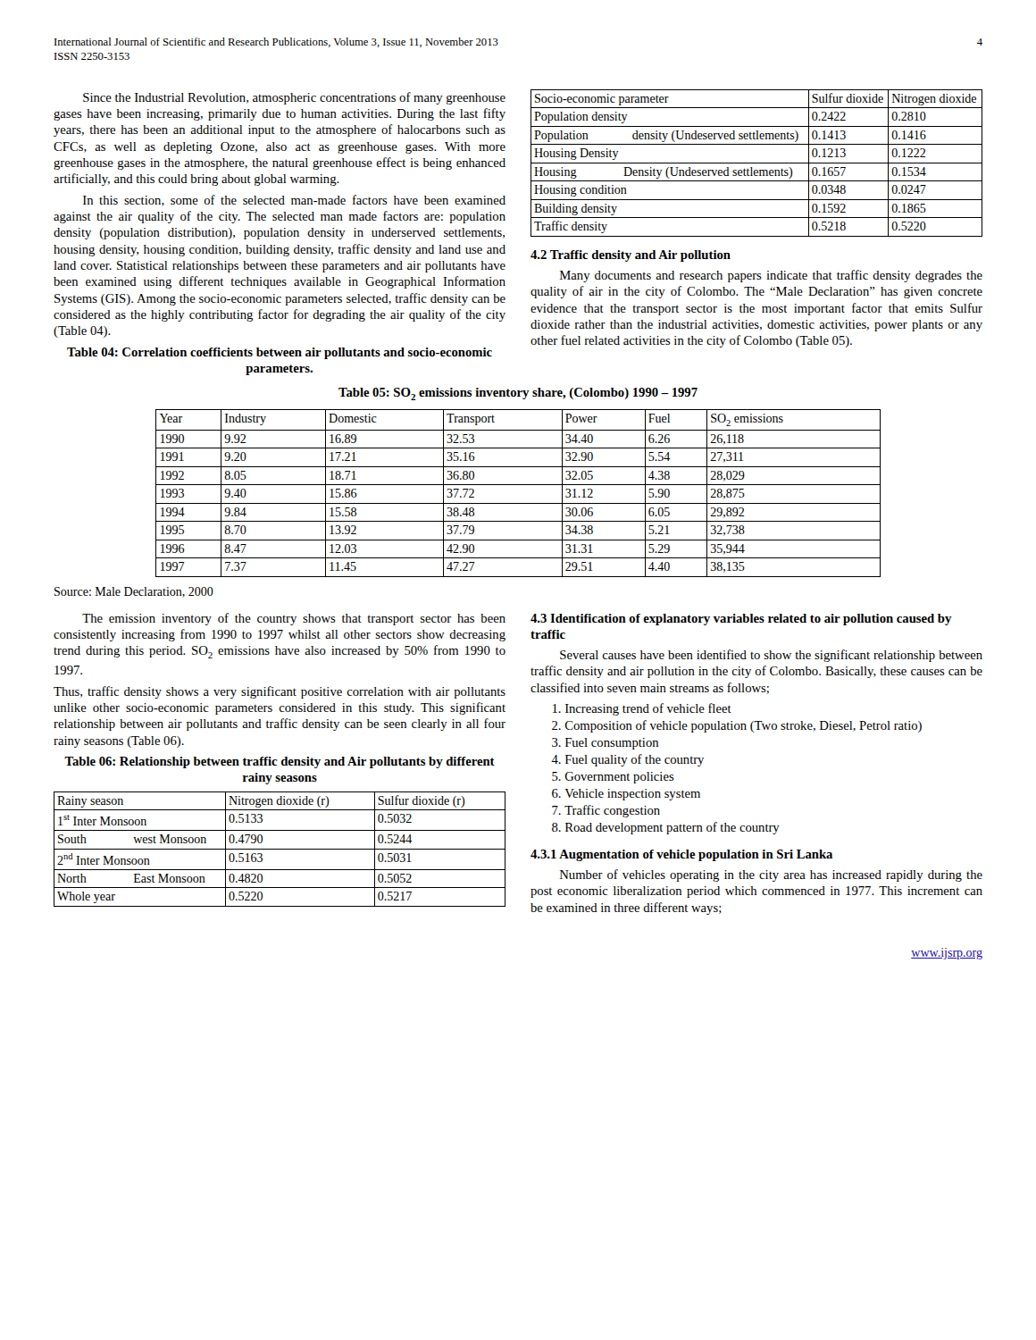International Journal of Scientific and Research Publications, Volume 3, Issue 11, November 2013 ISSN 2250-3153 4
Since the Industrial Revolution, atmospheric concentrations of many greenhouse gases have been increasing, primarily due to human activities. During the last fifty years, there has been an additional input to the atmosphere of halocarbons such as CFCs, as well as depleting Ozone, also act as greenhouse gases. With more greenhouse gases in the atmosphere, the natural greenhouse effect is being enhanced artificially, and this could bring about global warming.
In this section, some of the selected man-made factors have been examined against the air quality of the city. The selected man made factors are: population density (population distribution), population density in underserved settlements, housing density, housing condition, building density, traffic density and land use and land cover. Statistical relationships between these parameters and air pollutants have been examined using different techniques available in Geographical Information Systems (GIS). Among the socio-economic parameters selected, traffic density can be considered as the highly contributing factor for degrading the air quality of the city (Table 04).
Table 04: Correlation coefficients between air pollutants and socio-economic parameters.
| Socio-economic parameter | Sulfur dioxide | Nitrogen dioxide |
| Population density | 0.2422 | 0.2810 |
| Population density (Undeserved settlements) | 0.1413 | 0.1416 |
| Housing Density | 0.1213 | 0.1222 |
| Housing Density (Undeserved settlements) | 0.1657 | 0.1534 |
| Housing condition | 0.0348 | 0.0247 |
| Building density | 0.1592 | 0.1865 |
| Traffic density | 0.5218 | 0.5220 |
4.2 Traffic density and Air pollution
Many documents and research papers indicate that traffic density degrades the quality of air in the city of Colombo. The “Male Declaration” has given concrete evidence that the transport sector is the most important factor that emits Sulfur dioxide rather than the industrial activities, domestic activities, power plants or any other fuel related activities in the city of Colombo (Table 05).
Table 05: SO2 emissions inventory share, (Colombo) 1990 – 1997
| Year | Industry | Domestic | Transport | Power | Fuel | SO 2 emissions |
| 1990 | 9.92 | 16.89 | 32.53 | 34.40 | 6.26 | 26,118 |
| 1991 | 9.20 | 17.21 | 35.16 | 32.90 | 5.54 | 27,311 |
| 1992 | 8.05 | 18.71 | 36.80 | 32.05 | 4.38 | 28,029 |
| 1993 | 9.40 | 15.86 | 37.72 | 31.12 | 5.90 | 28,875 |
| 1994 | 9.84 | 15.58 | 38.48 | 30.06 | 6.05 | 29,892 |
| 1995 | 8.70 | 13.92 | 37.79 | 34.38 | 5.21 | 32,738 |
| 1996 | 8.47 | 12.03 | 42.90 | 31.31 | 5.29 | 35,944 |
| 1997 | 7.37 | 11.45 | 47.27 | 29.51 | 4.40 | 38,135 |
Source: Male Declaration, 2000
The emission inventory of the country shows that transport sector has been consistently increasing from 1990 to 1997 whilst all other sectors show decreasing trend during this period. SO2 emissions have also increased by 50% from 1990 to 1997.
Thus, traffic density shows a very significant positive correlation with air pollutants unlike other socio-economic parameters considered in this study. This significant relationship between air pollutants and traffic density can be seen clearly in all four rainy seasons (Table 06).
Table 06: Relationship between traffic density and Air pollutants by different rainy seasons
| Rainy season | Nitrogen dioxide (r) | Sulfur dioxide (r) |
| 1 st Inter Monsoon | 0.5133 | 0.5032 |
| South west Monsoon | 0.4790 | 0.5244 |
| 2 nd Inter Monsoon | 0.5163 | 0.5031 |
| North East Monsoon | 0.4820 | 0.5052 |
| Whole year | 0.5220 | 0.5217 |
4.3 Identification of explanatory variables related to air pollution caused by traffic
Several causes have been identified to show the significant relationship between traffic density and air pollution in the city of Colombo. Basically, these causes can be classified into seven main streams as follows;
Increasing trend of vehicle fleet
Composition of vehicle population (Two stroke, Diesel, Petrol ratio)
Fuel consumption
Fuel quality of the country
Government policies
Vehicle inspection system
Traffic congestion
Road development pattern of the country
4.3.1 Augmentation of vehicle population in Sri Lanka
Number of vehicles operating in the city area has increased rapidly during the post economic liberalization period which commenced in 1977. This increment can be examined in three different ways;
www.ijsrp.org